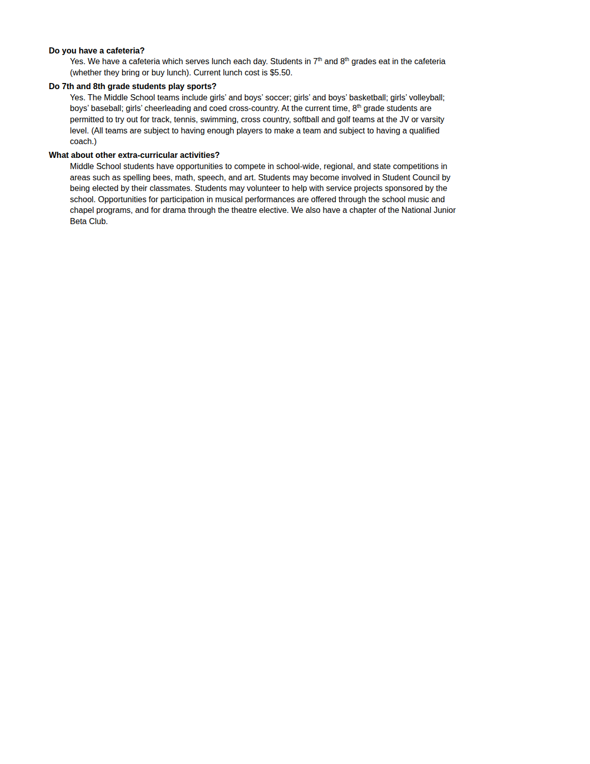Do you have a cafeteria?
Yes. We have a cafeteria which serves lunch each day. Students in 7th and 8th grades eat in the cafeteria (whether they bring or buy lunch). Current lunch cost is $5.50.
Do 7th and 8th grade students play sports?
Yes. The Middle School teams include girls’ and boys’ soccer; girls’ and boys’ basketball; girls’ volleyball; boys’ baseball; girls’ cheerleading and coed cross-country. At the current time, 8th grade students are permitted to try out for track, tennis, swimming, cross country, softball and golf teams at the JV or varsity level. (All teams are subject to having enough players to make a team and subject to having a qualified coach.)
What about other extra-curricular activities?
Middle School students have opportunities to compete in school-wide, regional, and state competitions in areas such as spelling bees, math, speech, and art. Students may become involved in Student Council by being elected by their classmates. Students may volunteer to help with service projects sponsored by the school. Opportunities for participation in musical performances are offered through the school music and chapel programs, and for drama through the theatre elective. We also have a chapter of the National Junior Beta Club.